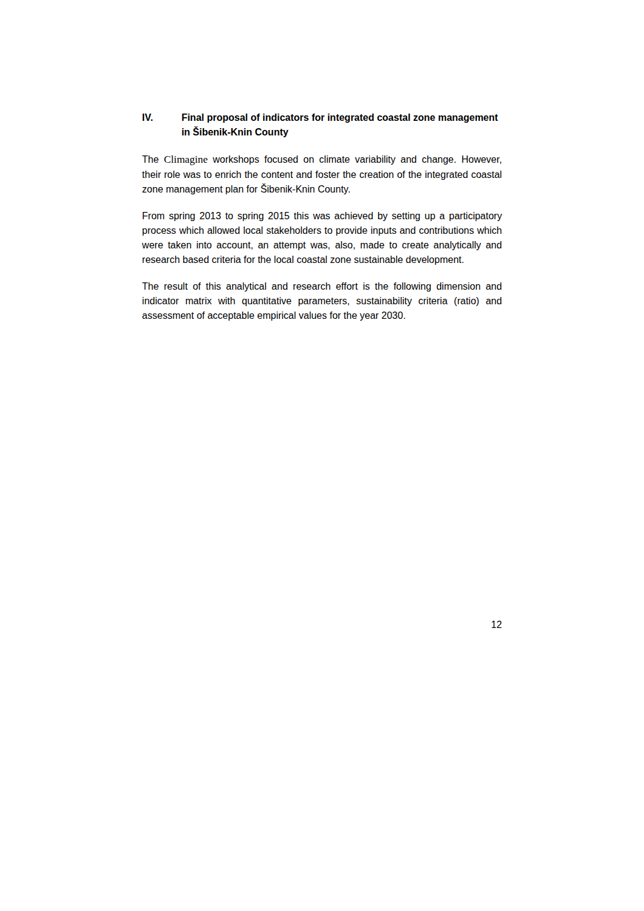IV. Final proposal of indicators for integrated coastal zone management in Šibenik-Knin County
The Climagine workshops focused on climate variability and change. However, their role was to enrich the content and foster the creation of the integrated coastal zone management plan for Šibenik-Knin County.
From spring 2013 to spring 2015 this was achieved by setting up a participatory process which allowed local stakeholders to provide inputs and contributions which were taken into account, an attempt was, also, made to create analytically and research based criteria for the local coastal zone sustainable development.
The result of this analytical and research effort is the following dimension and indicator matrix with quantitative parameters, sustainability criteria (ratio) and assessment of acceptable empirical values for the year 2030.
12